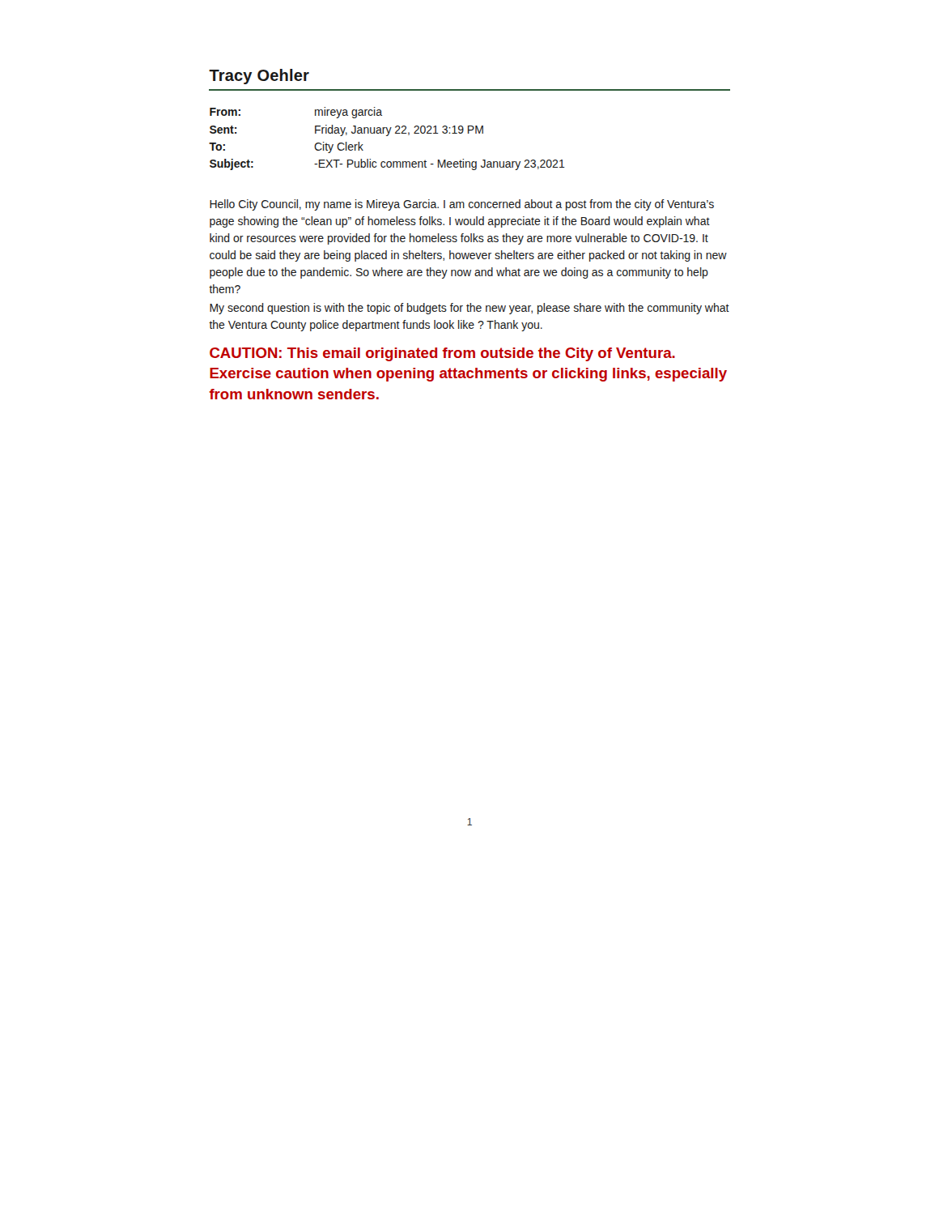Tracy Oehler
| From: | mireya garcia |
| Sent: | Friday, January 22, 2021 3:19 PM |
| To: | City Clerk |
| Subject: | -EXT- Public comment - Meeting January 23,2021 |
Hello City Council, my name is Mireya Garcia. I am concerned about a post from the city of Ventura’s page showing the “clean up” of homeless folks. I would appreciate it if the Board would explain what kind or resources were provided for the homeless folks as they are more vulnerable to COVID-19. It could be said they are being placed in shelters, however shelters are either packed or not taking in new people due to the pandemic. So where are they now and what are we doing as a community to help them?
My second question is with the topic of budgets for the new year, please share with the community what the Ventura County police department funds look like ? Thank you.
CAUTION: This email originated from outside the City of Ventura. Exercise caution when opening attachments or clicking links, especially from unknown senders.
1